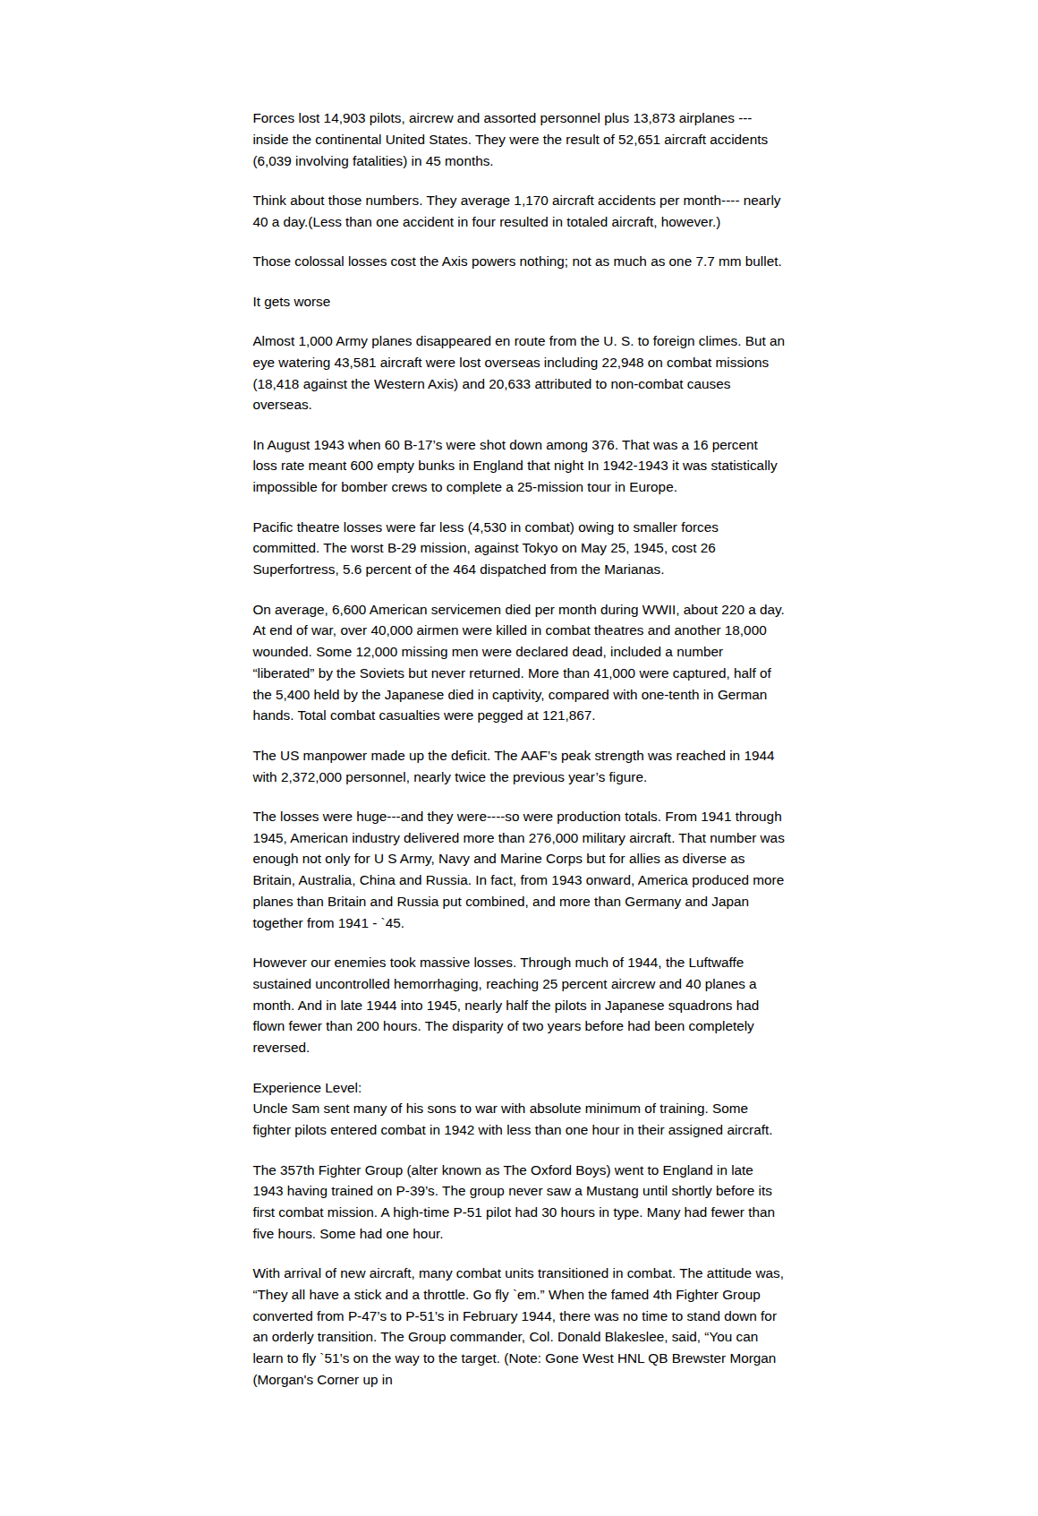Forces lost 14,903 pilots, aircrew and assorted personnel plus 13,873 airplanes --- inside the continental United States. They were the result of 52,651 aircraft accidents (6,039 involving fatalities) in 45 months.
Think about those numbers. They average 1,170 aircraft accidents per month---- nearly 40 a day.(Less than one accident in four resulted in totaled aircraft, however.)
Those colossal losses cost the Axis powers nothing; not as much as one 7.7 mm bullet.
It gets worse
Almost 1,000 Army planes disappeared en route from the U. S. to foreign climes. But an eye watering 43,581 aircraft were lost overseas including 22,948 on combat missions (18,418 against the Western Axis) and 20,633 attributed to non-combat causes overseas.
In August 1943 when 60 B-17’s were shot down among 376. That was a 16 percent loss rate meant 600 empty bunks in England that night In 1942-1943 it was statistically impossible for bomber crews to complete a 25-mission tour in Europe.
Pacific theatre losses were far less (4,530 in combat) owing to smaller forces committed. The worst B-29 mission, against Tokyo on May 25, 1945, cost 26 Superfortress, 5.6 percent of the 464 dispatched from the Marianas.
On average, 6,600 American servicemen died per month during WWII, about 220 a day. At end of war, over 40,000 airmen were killed in combat theatres and another 18,000 wounded. Some 12,000 missing men were declared dead, included a number “liberated” by the Soviets but never returned. More than 41,000 were captured, half of the 5,400 held by the Japanese died in captivity, compared with one-tenth in German hands. Total combat casualties were pegged at 121,867.
The US manpower made up the deficit. The AAF’s peak strength was reached in 1944 with 2,372,000 personnel, nearly twice the previous year’s figure.
The losses were huge---and they were----so were production totals. From 1941 through 1945, American industry delivered more than 276,000 military aircraft. That number was enough not only for U S Army, Navy and Marine Corps but for allies as diverse as Britain, Australia, China and Russia. In fact, from 1943 onward, America produced more planes than Britain and Russia put combined, and more than Germany and Japan together from 1941 - `45.
However our enemies took massive losses. Through much of 1944, the Luftwaffe sustained uncontrolled hemorrhaging, reaching 25 percent aircrew and 40 planes a month. And in late 1944 into 1945, nearly half the pilots in Japanese squadrons had flown fewer than 200 hours. The disparity of two years before had been completely reversed.
Experience Level:
Uncle Sam sent many of his sons to war with absolute minimum of training. Some fighter pilots entered combat in 1942 with less than one hour in their assigned aircraft.
The 357th Fighter Group (alter known as The Oxford Boys) went to England in late 1943 having trained on P-39’s. The group never saw a Mustang until shortly before its first combat mission. A high-time P-51 pilot had 30 hours in type. Many had fewer than five hours. Some had one hour.
With arrival of new aircraft, many combat units transitioned in combat. The attitude was, “They all have a stick and a throttle. Go fly `em.” When the famed 4th Fighter Group converted from P-47’s to P-51’s in February 1944, there was no time to stand down for an orderly transition. The Group commander, Col. Donald Blakeslee, said, “You can learn to fly `51’s on the way to the target. (Note: Gone West HNL QB Brewster Morgan (Morgan's Corner up in